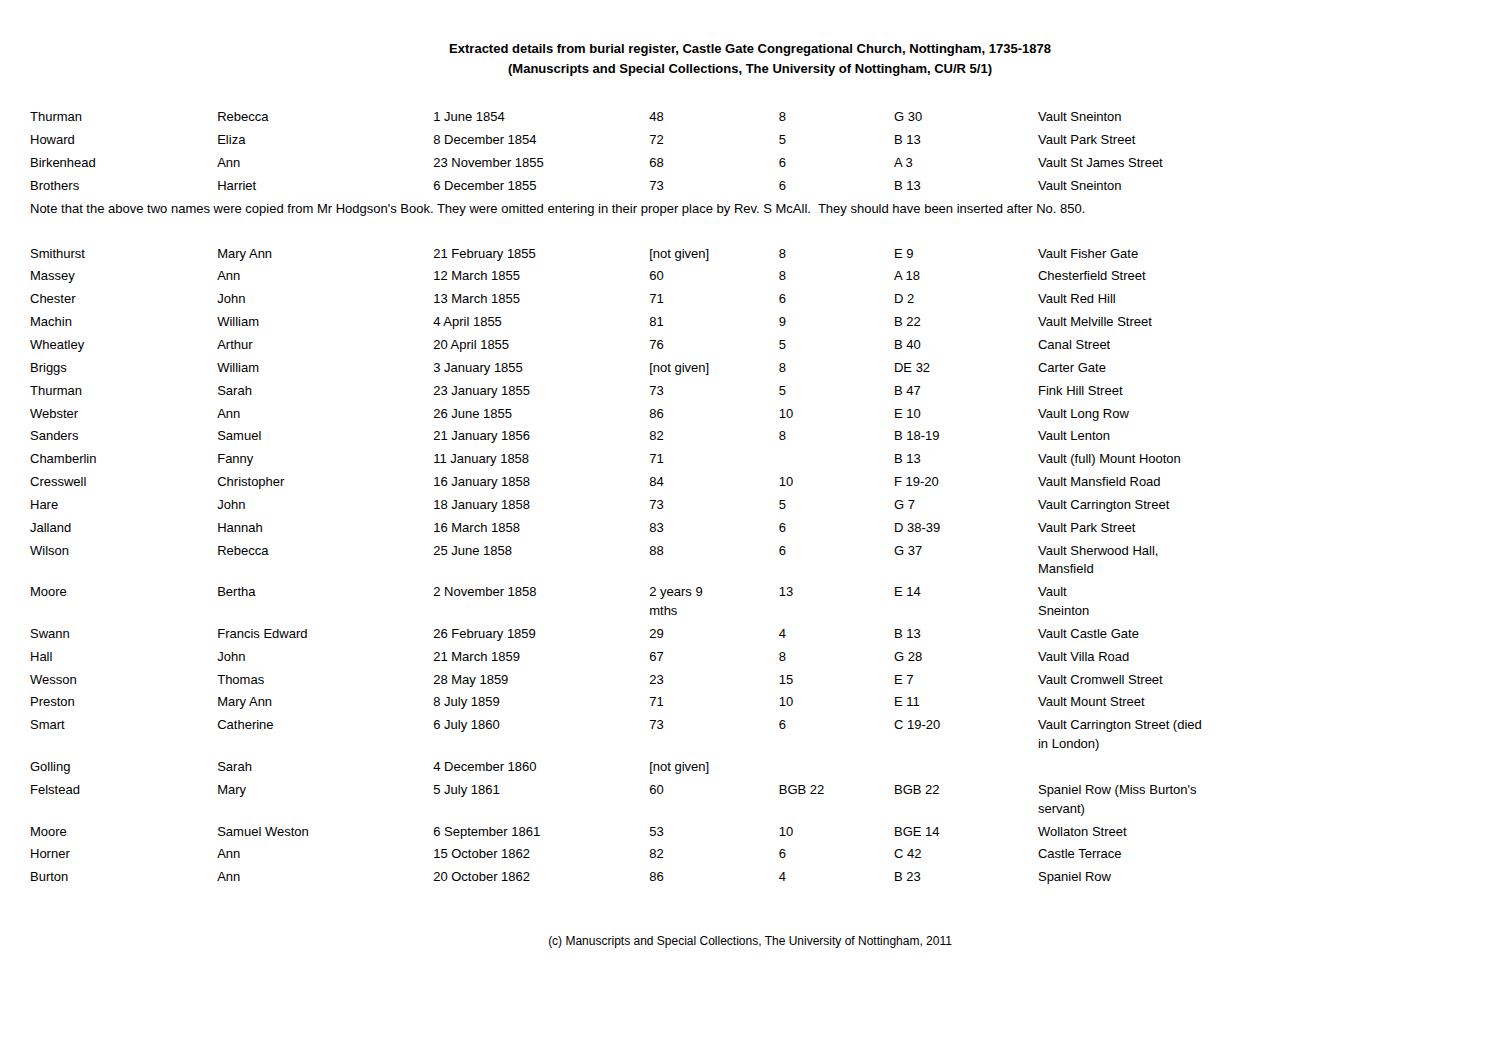Extracted details from burial register, Castle Gate Congregational Church, Nottingham, 1735-1878
(Manuscripts and Special Collections, The University of Nottingham, CU/R 5/1)
| Thurman | Rebecca | 1 June 1854 | 48 | 8 | G 30 | Vault Sneinton |
| Howard | Eliza | 8 December 1854 | 72 | 5 | B 13 | Vault Park Street |
| Birkenhead | Ann | 23 November 1855 | 68 | 6 | A 3 | Vault St James Street |
| Brothers | Harriet | 6 December 1855 | 73 | 6 | B 13 | Vault Sneinton |
| Note that the above two names were copied from Mr Hodgson's Book. They were omitted entering in their proper place by Rev. S McAll. They should have been inserted after No. 850. |
| Smithurst | Mary Ann | 21 February 1855 | [not given] | 8 | E 9 | Vault Fisher Gate |
| Massey | Ann | 12 March 1855 | 60 | 8 | A 18 | Chesterfield Street |
| Chester | John | 13 March 1855 | 71 | 6 | D 2 | Vault Red Hill |
| Machin | William | 4 April 1855 | 81 | 9 | B 22 | Vault Melville Street |
| Wheatley | Arthur | 20 April 1855 | 76 | 5 | B 40 | Canal Street |
| Briggs | William | 3 January 1855 | [not given] | 8 | DE 32 | Carter Gate |
| Thurman | Sarah | 23 January 1855 | 73 | 5 | B 47 | Fink Hill Street |
| Webster | Ann | 26 June 1855 | 86 | 10 | E 10 | Vault Long Row |
| Sanders | Samuel | 21 January 1856 | 82 | 8 | B 18-19 | Vault Lenton |
| Chamberlin | Fanny | 11 January 1858 | 71 | | B 13 | Vault (full) Mount Hooton |
| Cresswell | Christopher | 16 January 1858 | 84 | 10 | F 19-20 | Vault Mansfield Road |
| Hare | John | 18 January 1858 | 73 | 5 | G 7 | Vault Carrington Street |
| Jalland | Hannah | 16 March 1858 | 83 | 6 | D 38-39 | Vault Park Street |
| Wilson | Rebecca | 25 June 1858 | 88 | 6 | G 37 | Vault Sherwood Hall, Mansfield |
| Moore | Bertha | 2 November 1858 | 2 years 9 mths | 13 | E 14 | Vault Sneinton |
| Swann | Francis Edward | 26 February 1859 | 29 | 4 | B 13 | Vault Castle Gate |
| Hall | John | 21 March 1859 | 67 | 8 | G 28 | Vault Villa Road |
| Wesson | Thomas | 28 May 1859 | 23 | 15 | E 7 | Vault Cromwell Street |
| Preston | Mary Ann | 8 July 1859 | 71 | 10 | E 11 | Vault Mount Street |
| Smart | Catherine | 6 July 1860 | 73 | 6 | C 19-20 | Vault Carrington Street (died in London) |
| Golling | Sarah | 4 December 1860 | [not given] | | | |
| Felstead | Mary | 5 July 1861 | 60 | BGB 22 | BGB 22 | Spaniel Row (Miss Burton's servant) |
| Moore | Samuel Weston | 6 September 1861 | 53 | 10 | BGE 14 | Wollaton Street |
| Horner | Ann | 15 October 1862 | 82 | 6 | C 42 | Castle Terrace |
| Burton | Ann | 20 October 1862 | 86 | 4 | B 23 | Spaniel Row |
(c) Manuscripts and Special Collections, The University of Nottingham, 2011